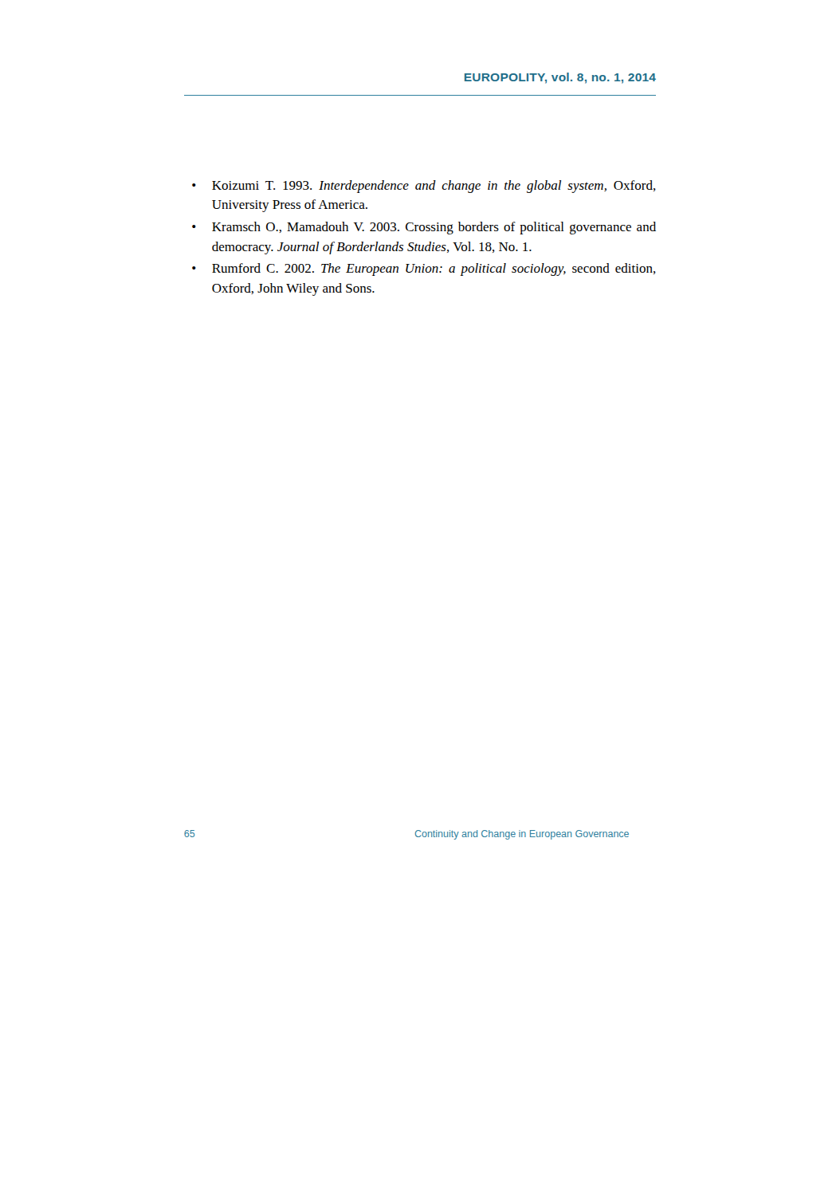EUROPOLITY, vol. 8, no. 1, 2014
Koizumi T. 1993. Interdependence and change in the global system, Oxford, University Press of America.
Kramsch O., Mamadouh V. 2003. Crossing borders of political governance and democracy. Journal of Borderlands Studies, Vol. 18, No. 1.
Rumford C. 2002. The European Union: a political sociology, second edition, Oxford, John Wiley and Sons.
65
Continuity and Change in European Governance